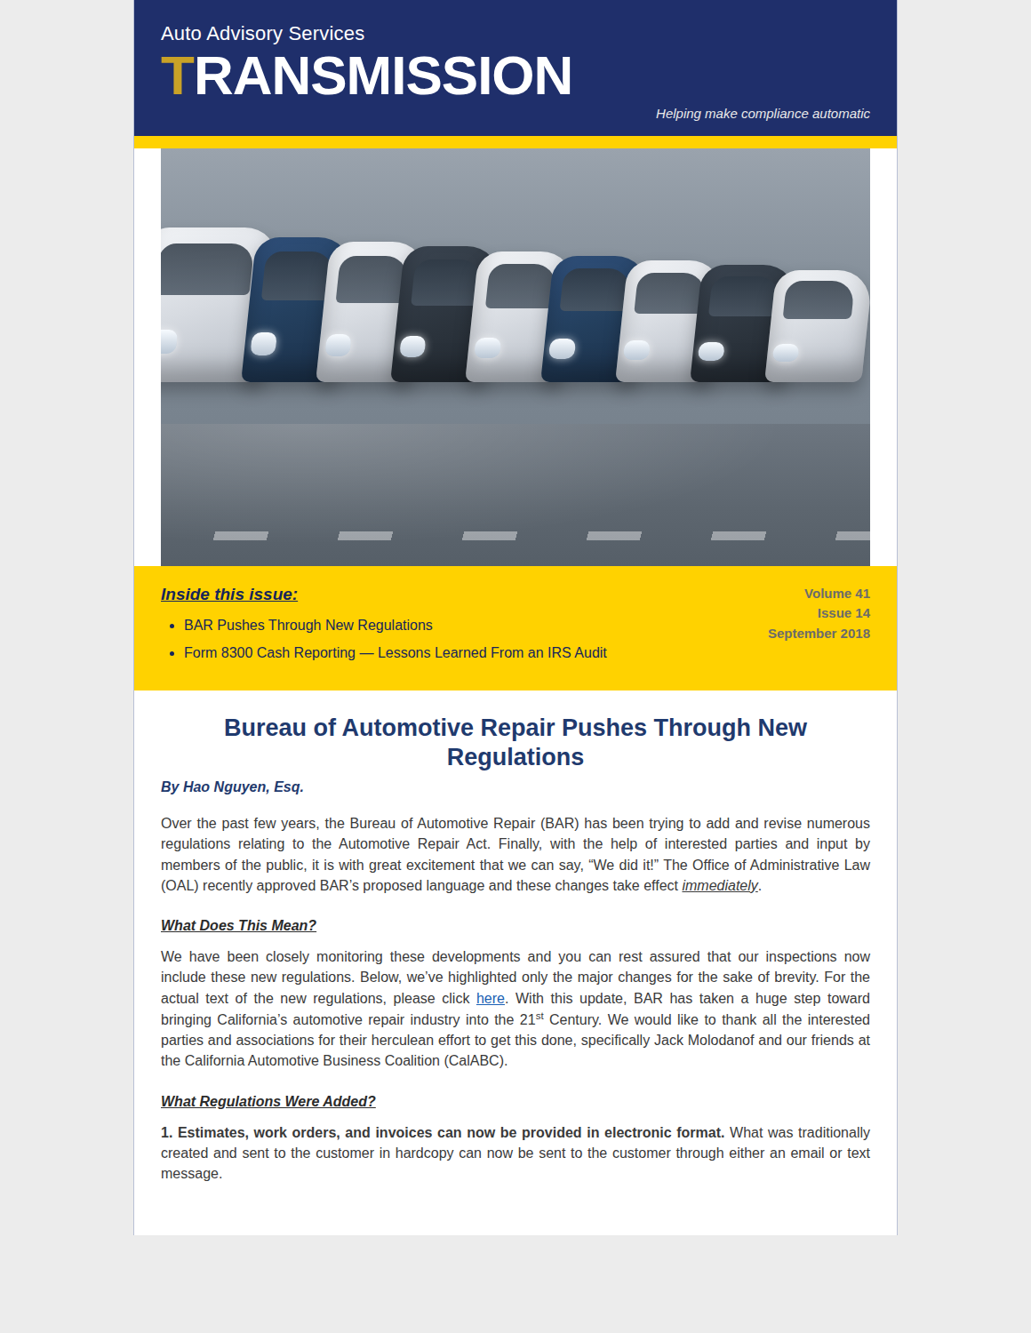Auto Advisory Services
TRANSMISSION
Helping make compliance automatic
Inside this issue:
BAR Pushes Through New Regulations
Form 8300 Cash Reporting — Lessons Learned From an IRS Audit
Volume 41
Issue 14
September 2018
Bureau of Automotive Repair Pushes Through New Regulations
By Hao Nguyen, Esq.
Over the past few years, the Bureau of Automotive Repair (BAR) has been trying to add and revise numerous regulations relating to the Automotive Repair Act. Finally, with the help of interested parties and input by members of the public, it is with great excitement that we can say, “We did it!” The Office of Administrative Law (OAL) recently approved BAR’s proposed language and these changes take effect immediately.
What Does This Mean?
We have been closely monitoring these developments and you can rest assured that our inspections now include these new regulations. Below, we’ve highlighted only the major changes for the sake of brevity. For the actual text of the new regulations, please click here. With this update, BAR has taken a huge step toward bringing California’s automotive repair industry into the 21st Century. We would like to thank all the interested parties and associations for their herculean effort to get this done, specifically Jack Molodanof and our friends at the California Automotive Business Coalition (CalABC).
What Regulations Were Added?
1. Estimates, work orders, and invoices can now be provided in electronic format. What was traditionally created and sent to the customer in hardcopy can now be sent to the customer through either an email or text message.